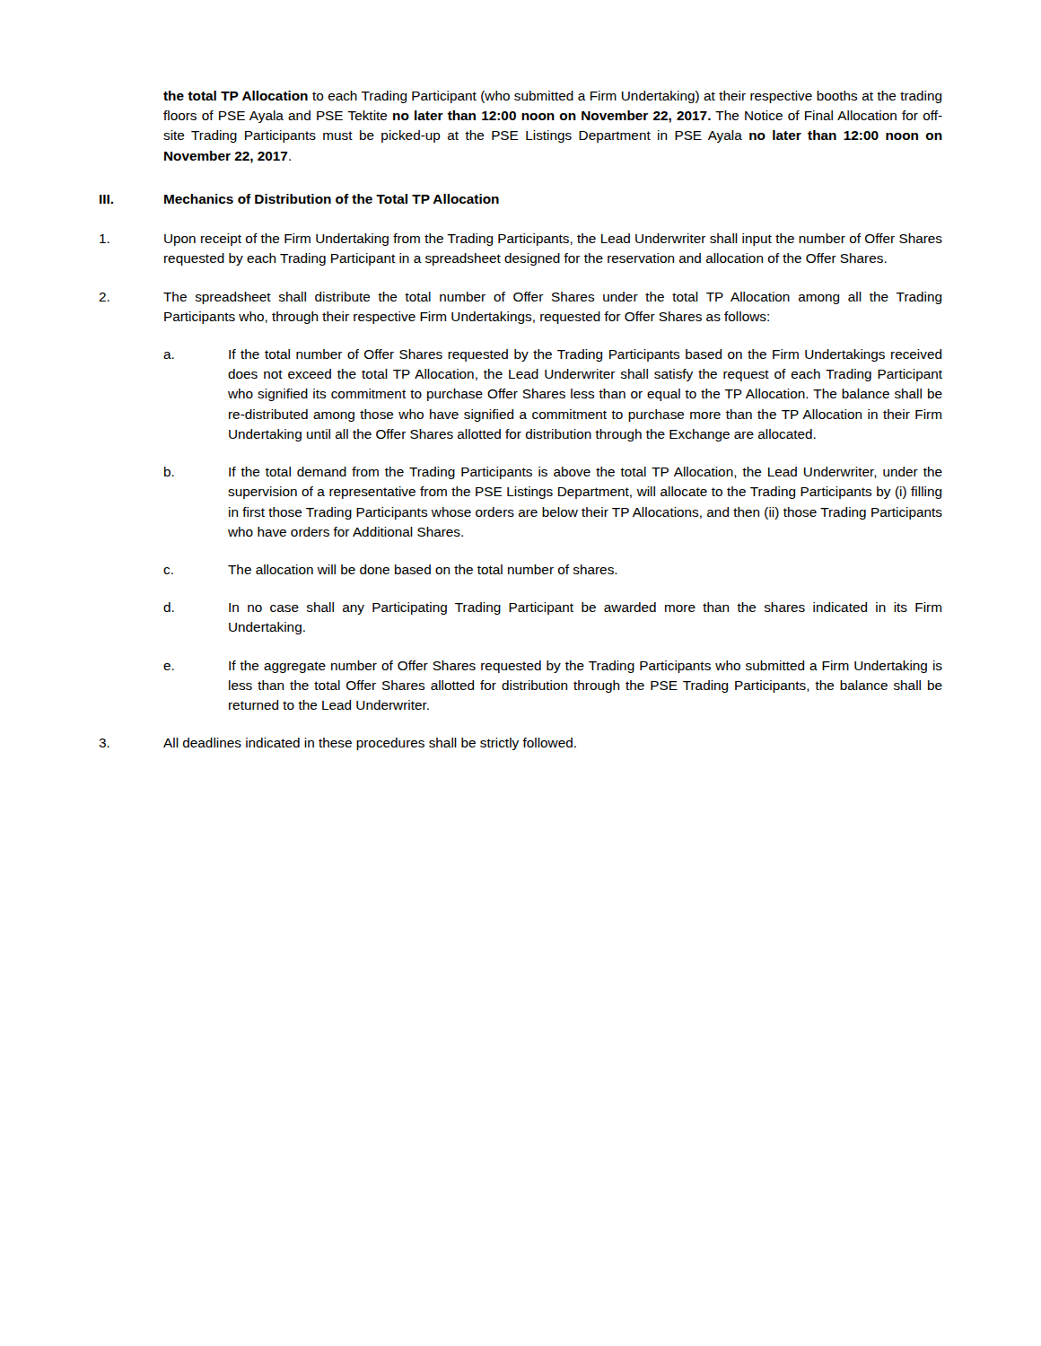the total TP Allocation to each Trading Participant (who submitted a Firm Undertaking) at their respective booths at the trading floors of PSE Ayala and PSE Tektite no later than 12:00 noon on November 22, 2017. The Notice of Final Allocation for off-site Trading Participants must be picked-up at the PSE Listings Department in PSE Ayala no later than 12:00 noon on November 22, 2017.
III. Mechanics of Distribution of the Total TP Allocation
1.
Upon receipt of the Firm Undertaking from the Trading Participants, the Lead Underwriter shall input the number of Offer Shares requested by each Trading Participant in a spreadsheet designed for the reservation and allocation of the Offer Shares.
2.
The spreadsheet shall distribute the total number of Offer Shares under the total TP Allocation among all the Trading Participants who, through their respective Firm Undertakings, requested for Offer Shares as follows:
a.
If the total number of Offer Shares requested by the Trading Participants based on the Firm Undertakings received does not exceed the total TP Allocation, the Lead Underwriter shall satisfy the request of each Trading Participant who signified its commitment to purchase Offer Shares less than or equal to the TP Allocation. The balance shall be re-distributed among those who have signified a commitment to purchase more than the TP Allocation in their Firm Undertaking until all the Offer Shares allotted for distribution through the Exchange are allocated.
b.
If the total demand from the Trading Participants is above the total TP Allocation, the Lead Underwriter, under the supervision of a representative from the PSE Listings Department, will allocate to the Trading Participants by (i) filling in first those Trading Participants whose orders are below their TP Allocations, and then (ii) those Trading Participants who have orders for Additional Shares.
c.
The allocation will be done based on the total number of shares.
d.
In no case shall any Participating Trading Participant be awarded more than the shares indicated in its Firm Undertaking.
e.
If the aggregate number of Offer Shares requested by the Trading Participants who submitted a Firm Undertaking is less than the total Offer Shares allotted for distribution through the PSE Trading Participants, the balance shall be returned to the Lead Underwriter.
3.
All deadlines indicated in these procedures shall be strictly followed.